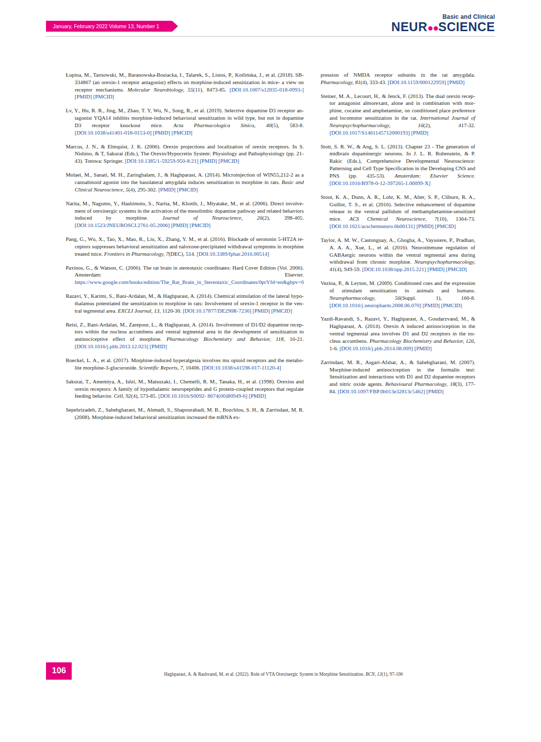January, February 2022 Volume 13, Number 1
Basic and Clinical
NEUR●●SCIENCE
Łupina, M., Tarnowski, M., Baranowska-Bosiacka, I., Talarek, S., Listos, P., Kotlińska, J., et al. (2018). SB-334867 (an orexin-1 receptor antagonist) effects on morphine-induced sensitization in mice- a view on receptor mechanisms. Molecular Neurobiology, 55(11), 8473-85. [DOI:10.1007/s12035-018-0993-] [PMID] [PMCID]
Lv, Y., Hu, R. R., Jing, M., Zhao, T. Y, Wu, N., Song, R., et al. (2019). Selective dopamine D3 receptor antagonist YQA14 inhibits morphine-induced behavioral sensitization in wild type, but not in dopamine D3 receptor knockout mice. Acta Pharmacologica Sinica, 40(5), 583-8. [DOI:10.1038/s41401-018-0153-0] [PMID] [PMCID]
Marcus, J. N., & Elmquist, J. K. (2006). Orexin projections and localization of orexin receptors. In S. Nishino, & T, Sakurai (Eds.), The Orexin/Hypocretin System: Physiology and Pathophysiology (pp. 21-43). Totowa: Springer. [DOI:10.1385/1-59259-950-8:21] [PMID] [PMCID]
Molaei, M., Sanati, M. H., Zaringhalam, J., & Haghparast, A. (2014). Microinjection of WIN55,212-2 as a cannabinoid agonist into the basolateral amygdala induces sensitization to morphine in rats. Basic and Clinical Neuroscience, 5(4), 295-302. [PMID] [PMCID]
Narita, M., Nagumo, Y., Hashimoto, S., Narita, M., Khotib, J., Miyatake, M., et al. (2006). Direct involvement of orexinergic systems in the activation of the mesolimbic dopamine pathway and related behaviors induced by morphine. Journal of Neuroscience, 26(2), 398-405. [DOI:10.1523/JNEUROSCI.2761-05.2006] [PMID] [PMCID]
Pang, G., Wu, X., Tao, X., Mao, R., Liu, X., Zhang, Y. M., et al. (2016). Blockade of serotonin 5-HT2A receptors suppresses behavioral sensitization and naloxone-precipitated withdrawal symptoms in morphine treated mice. Frontiers in Pharmacology, 7(DEC), 514. [DOI:10.3389/fphar.2016.00514]
Paxinos, G., & Watson, C. (2006). The rat brain in stereotaxic coordinates: Hard Cover Edition (Vol. 2006). Amsterdam: Elsevier. https://www.google.com/books/edition/The_Rat_Brain_in_Stereotaxic_Coordinates/0prYfd=en&gbpv=0
Razavi, Y., Karimi, S., Bani-Ardalan, M., & Haghparast, A. (2014). Chemical stimulation of the lateral hypothalamus potentiated the sensitization to morphine in rats: Involvement of orexin-1 receptor in the ventral tegmental area. EXCLI Journal, 13, 1120-30. [DOI:10.17877/DE290R-7236] [PMID] [PMCID]
Reisi, Z., Bani-Ardalan, M., Zarepour, L., & Haghparast, A. (2014). Involvement of D1/D2 dopamine receptors within the nucleus accumbens and ventral tegmental area in the development of sensitization to antinociceptive effect of morphine. Pharmacology Biochemistry and Behavior, 118, 16-21. [DOI:10.1016/j.pbb.2013.12.023] [PMID]
Roeckel, L. A., et al. (2017). Morphine-induced hyperalgesia involves mu opioid receptors and the metabolite morphine-3-glucuronide. Scientific Reports, 7, 10406. [DOI:10.1038/s41598-017-11120-4]
Sakurai, T., Amemiya, A., Ishii, M., Matsuzaki, I., Chemelli, R. M., Tanaka, H., et al. (1998). Orexins and orexin receptors: A family of hypothalamic neuropeptides and G protein-coupled receptors that regulate feeding behavior. Cell, 92(4), 573-85. [DOI:10.1016/S0092- 8674(00)80949-6] [PMID]
Sepehrizadeh, Z., Sahebgharani, M., Ahmadi, S., Shapourabadi, M. B., Bozchlou, S. H., & Zarrindast, M. R. (2008). Morphine-induced behavioral sensitization increased the mRNA ex-
pression of NMDA receptor subunits in the rat amygdala. Pharmacology, 81(4), 333-43. [DOI:10.1159/000122959] [PMID]
Steiner, M. A., Lecourt, H., & Jenck, F. (2013). The dual orexin receptor antagonist almorexant, alone and in combination with morphine, cocaine and amphetamine, on conditioned place preference and locomotor sensitization in the rat. International Journal of Neuropsychopharmacology, 16(2), 417-32. [DOI:10.1017/S1461145712000193] [PMID]
Stott, S. R. W., & Ang, S. L. (2013). Chapter 23 - The generation of midbrain dopaminergic neurons. In J. L. R. Rubenstein, & P. Rakic (Eds.), Comprehensive Developmental Neuroscience: Patterning and Cell Type Specification in the Developing CNS and PNS (pp. 435-53). Amsterdam: Elsevier Science. [DOI:10.1016/B978-0-12-397265-1.00099-X]
Stout, K. A., Dunn, A. R., Lohr, K. M., Alter, S. P., Cliburn, R. A., Guillot, T. S., et al. (2016). Selective enhancement of dopamine release in the ventral pallidum of methamphetamine-sensitized mice. ACS Chemical Neuroscience, 7(10), 1364-73. [DOI:10.1021/acschemneuro.6b00131] [PMID] [PMCID]
Taylor, A. M. W., Castonguay, A., Ghogha, A., Vayssiere, P., Pradhan, A. A. A., Xue, L., et al. (2016). Neuroimmune regulation of GABAergic neurons within the ventral tegmental area during withdrawal from chronic morphine. Neuropsychopharmacology, 41(4), 949-59. [DOI:10.1038/npp.2015.221] [PMID] [PMCID]
Vezina, P., & Leyton, M. (2009). Conditioned cues and the expression of stimulant sensitization in animals and humans. Neuropharmacology, 56(Suppl. 1), 160-8. [DOI:10.1016/j.neuropharm.2008.06.070] [PMID] [PMCID]
Yazdi-Ravandi, S., Razavi, Y., Haghparast, A., Goudarzvand, M., & Haghparast, A. (2014). Orexin A induced antinociception in the ventral tegmental area involves D1 and D2 receptors in the nucleus accumbens. Pharmacology Biochemistry and Behavior, 126, 1-6. [DOI:10.1016/j.pbb.2014.08.009] [PMID]
Zarrindast, M. R., Asgari-Afshar, A., & Sahebgharani, M. (2007). Morphine-induced antinociception in the formalin test: Sensitization and interactions with D1 and D2 dopamine receptors and nitric oxide agents. Behavioural Pharmacology, 18(3), 177-84. [DOI:10.1097/FBP.0b013e32813c5462] [PMID]
106
Haghparast, A. & Rashvand, M. et al. (2022). Role of VTA Orexinergic System in Morphine Sensitization. BCN, 13(1), 97-106